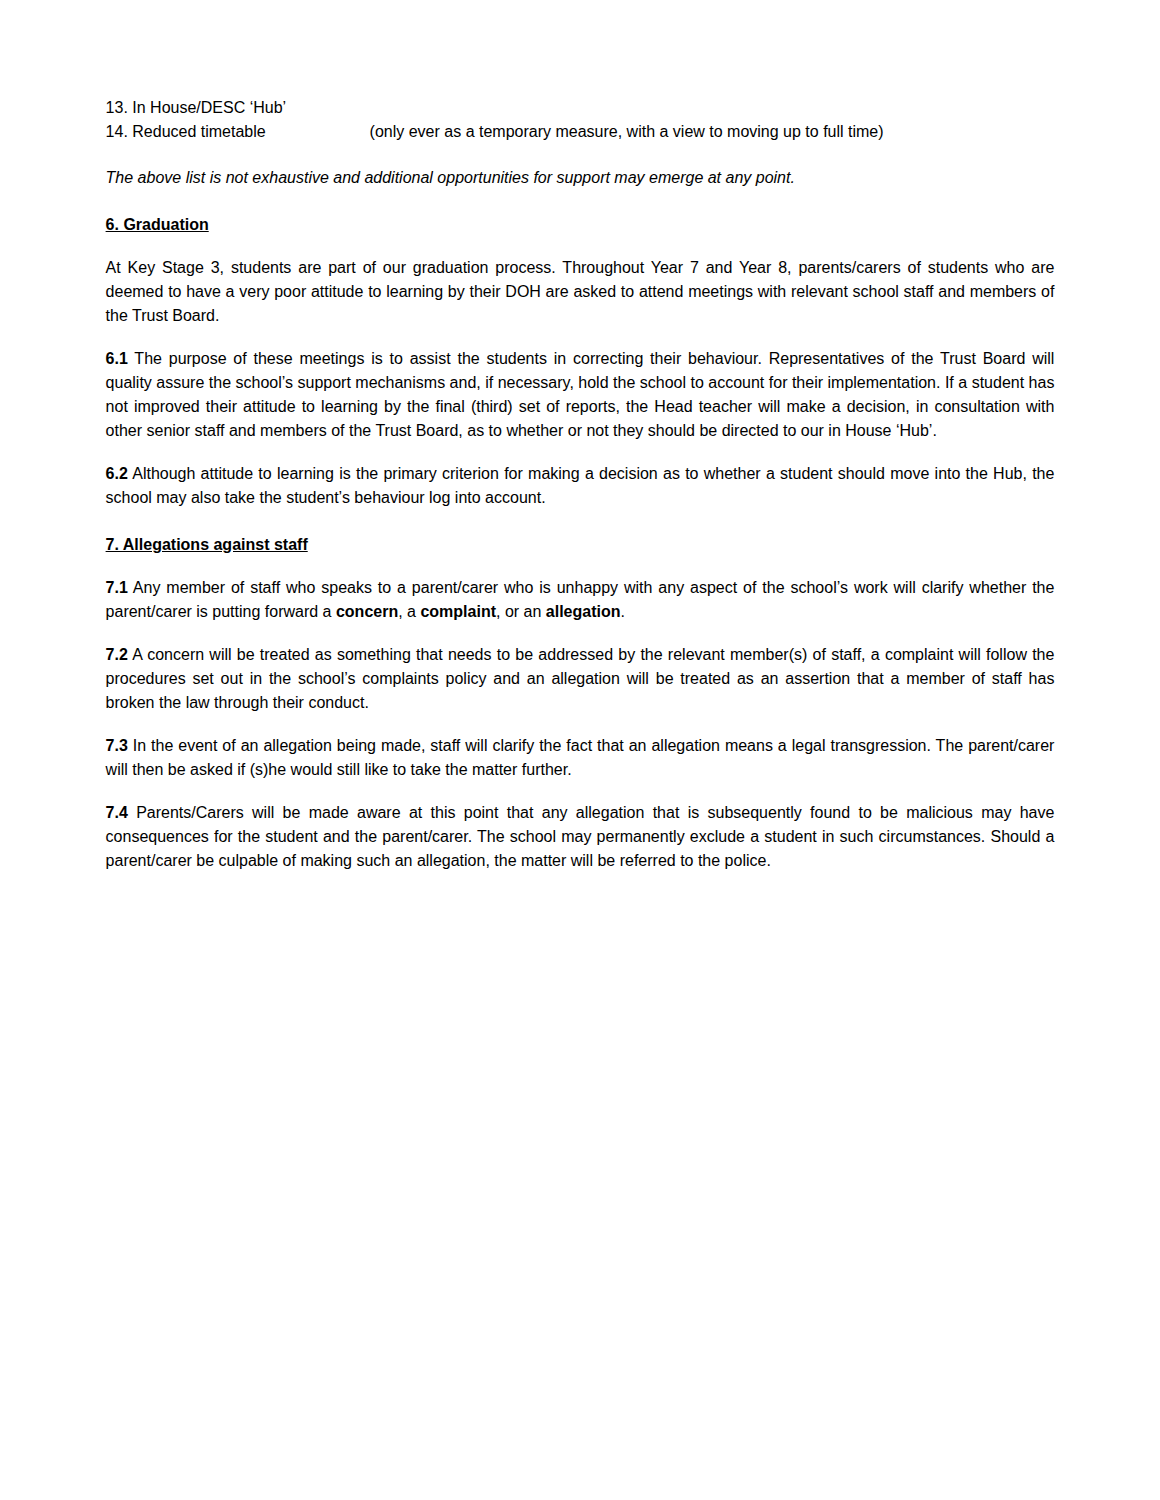13. In House/DESC ‘Hub’
14. Reduced timetable
(only ever as a temporary measure, with a view to moving up to full time)
The above list is not exhaustive and additional opportunities for support may emerge at any point.
6. Graduation
At Key Stage 3, students are part of our graduation process. Throughout Year 7 and Year 8, parents/carers of students who are deemed to have a very poor attitude to learning by their DOH are asked to attend meetings with relevant school staff and members of the Trust Board.
6.1 The purpose of these meetings is to assist the students in correcting their behaviour. Representatives of the Trust Board will quality assure the school’s support mechanisms and, if necessary, hold the school to account for their implementation. If a student has not improved their attitude to learning by the final (third) set of reports, the Head teacher will make a decision, in consultation with other senior staff and members of the Trust Board, as to whether or not they should be directed to our in House ‘Hub’.
6.2 Although attitude to learning is the primary criterion for making a decision as to whether a student should move into the Hub, the school may also take the student’s behaviour log into account.
7. Allegations against staff
7.1 Any member of staff who speaks to a parent/carer who is unhappy with any aspect of the school’s work will clarify whether the parent/carer is putting forward a concern, a complaint, or an allegation.
7.2 A concern will be treated as something that needs to be addressed by the relevant member(s) of staff, a complaint will follow the procedures set out in the school’s complaints policy and an allegation will be treated as an assertion that a member of staff has broken the law through their conduct.
7.3 In the event of an allegation being made, staff will clarify the fact that an allegation means a legal transgression. The parent/carer will then be asked if (s)he would still like to take the matter further.
7.4 Parents/Carers will be made aware at this point that any allegation that is subsequently found to be malicious may have consequences for the student and the parent/carer. The school may permanently exclude a student in such circumstances. Should a parent/carer be culpable of making such an allegation, the matter will be referred to the police.